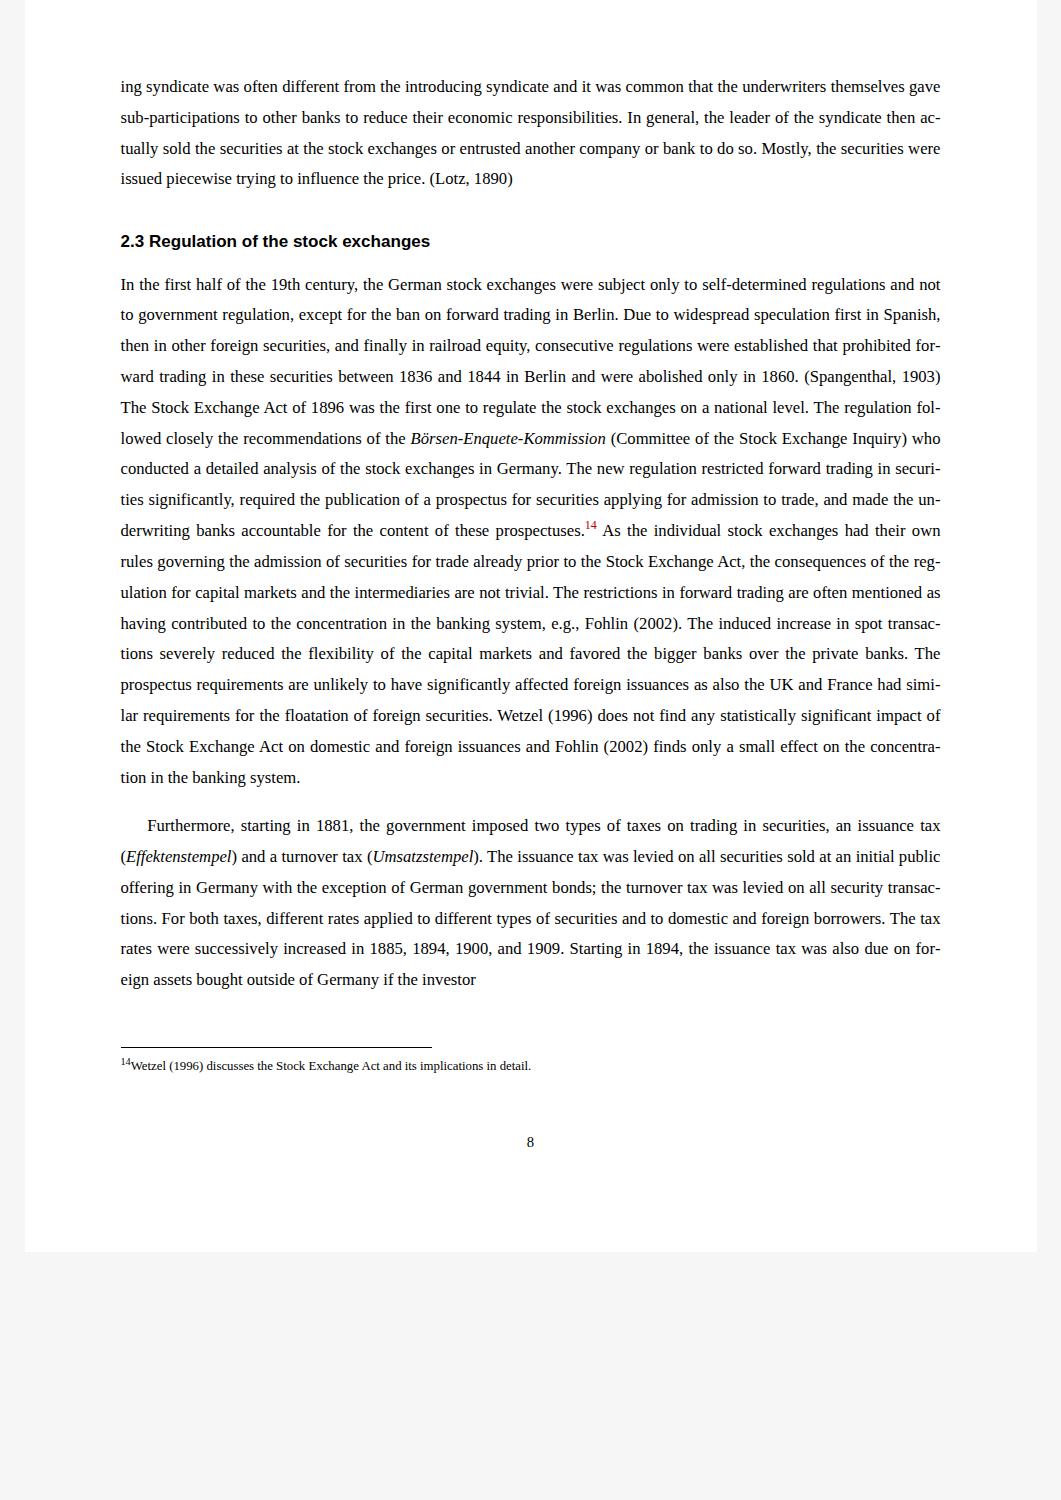ing syndicate was often different from the introducing syndicate and it was common that the underwriters themselves gave sub-participations to other banks to reduce their economic responsibilities. In general, the leader of the syndicate then actually sold the securities at the stock exchanges or entrusted another company or bank to do so. Mostly, the securities were issued piecewise trying to influence the price. (Lotz, 1890)
2.3 Regulation of the stock exchanges
In the first half of the 19th century, the German stock exchanges were subject only to self-determined regulations and not to government regulation, except for the ban on forward trading in Berlin. Due to widespread speculation first in Spanish, then in other foreign securities, and finally in railroad equity, consecutive regulations were established that prohibited forward trading in these securities between 1836 and 1844 in Berlin and were abolished only in 1860. (Spangenthal, 1903) The Stock Exchange Act of 1896 was the first one to regulate the stock exchanges on a national level. The regulation followed closely the recommendations of the Börsen-Enquete-Kommission (Committee of the Stock Exchange Inquiry) who conducted a detailed analysis of the stock exchanges in Germany. The new regulation restricted forward trading in securities significantly, required the publication of a prospectus for securities applying for admission to trade, and made the underwriting banks accountable for the content of these prospectuses.14 As the individual stock exchanges had their own rules governing the admission of securities for trade already prior to the Stock Exchange Act, the consequences of the regulation for capital markets and the intermediaries are not trivial. The restrictions in forward trading are often mentioned as having contributed to the concentration in the banking system, e.g., Fohlin (2002). The induced increase in spot transactions severely reduced the flexibility of the capital markets and favored the bigger banks over the private banks. The prospectus requirements are unlikely to have significantly affected foreign issuances as also the UK and France had similar requirements for the floatation of foreign securities. Wetzel (1996) does not find any statistically significant impact of the Stock Exchange Act on domestic and foreign issuances and Fohlin (2002) finds only a small effect on the concentration in the banking system.
Furthermore, starting in 1881, the government imposed two types of taxes on trading in securities, an issuance tax (Effektenstempel) and a turnover tax (Umsatzstempel). The issuance tax was levied on all securities sold at an initial public offering in Germany with the exception of German government bonds; the turnover tax was levied on all security transactions. For both taxes, different rates applied to different types of securities and to domestic and foreign borrowers. The tax rates were successively increased in 1885, 1894, 1900, and 1909. Starting in 1894, the issuance tax was also due on foreign assets bought outside of Germany if the investor
14Wetzel (1996) discusses the Stock Exchange Act and its implications in detail.
8